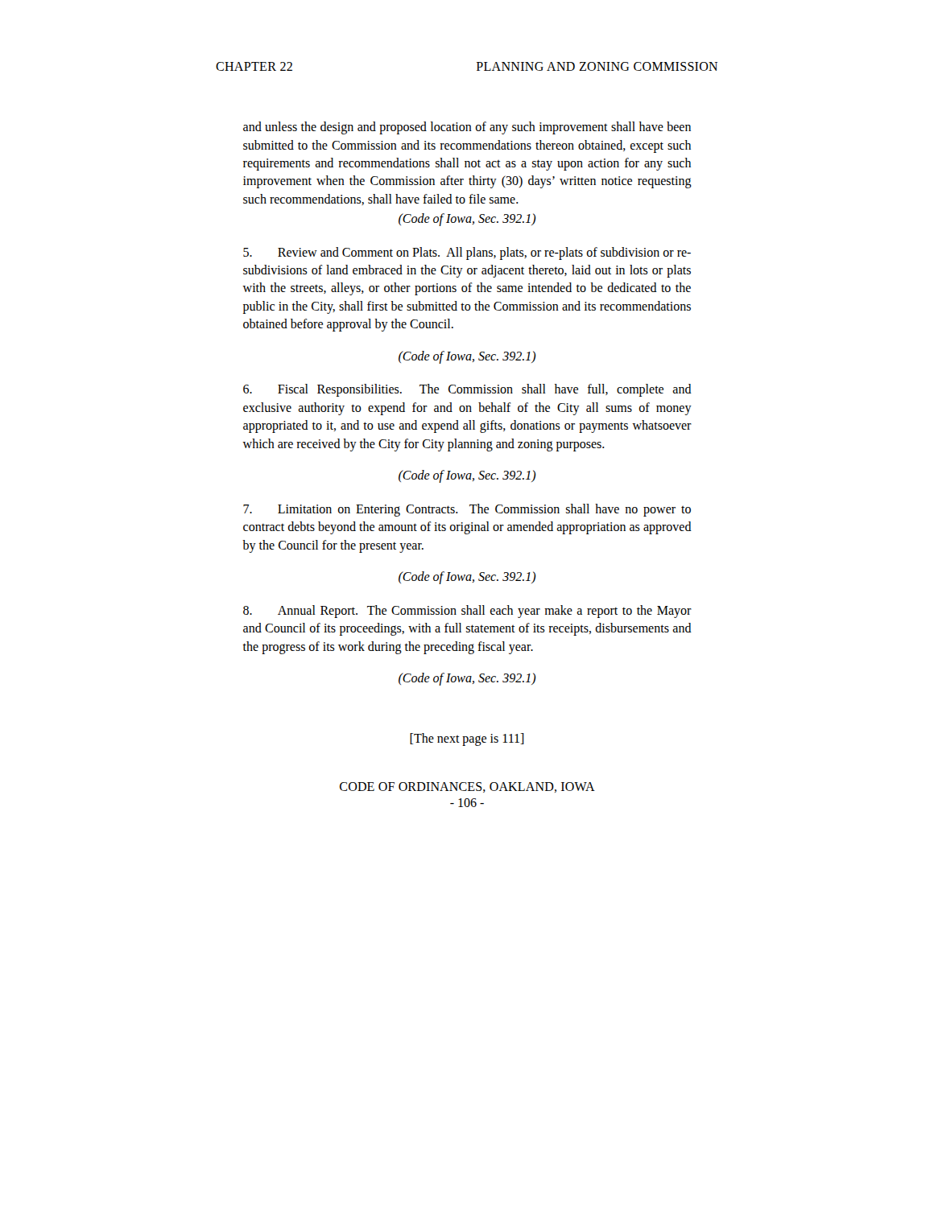CHAPTER 22
PLANNING AND ZONING COMMISSION
and unless the design and proposed location of any such improvement shall have been submitted to the Commission and its recommendations thereon obtained, except such requirements and recommendations shall not act as a stay upon action for any such improvement when the Commission after thirty (30) days’ written notice requesting such recommendations, shall have failed to file same.
(Code of Iowa, Sec. 392.1)
5. Review and Comment on Plats. All plans, plats, or re-plats of subdivision or re-subdivisions of land embraced in the City or adjacent thereto, laid out in lots or plats with the streets, alleys, or other portions of the same intended to be dedicated to the public in the City, shall first be submitted to the Commission and its recommendations obtained before approval by the Council.
(Code of Iowa, Sec. 392.1)
6. Fiscal Responsibilities. The Commission shall have full, complete and exclusive authority to expend for and on behalf of the City all sums of money appropriated to it, and to use and expend all gifts, donations or payments whatsoever which are received by the City for City planning and zoning purposes.
(Code of Iowa, Sec. 392.1)
7. Limitation on Entering Contracts. The Commission shall have no power to contract debts beyond the amount of its original or amended appropriation as approved by the Council for the present year.
(Code of Iowa, Sec. 392.1)
8. Annual Report. The Commission shall each year make a report to the Mayor and Council of its proceedings, with a full statement of its receipts, disbursements and the progress of its work during the preceding fiscal year.
(Code of Iowa, Sec. 392.1)
[The next page is 111]
CODE OF ORDINANCES, OAKLAND, IOWA
- 106 -